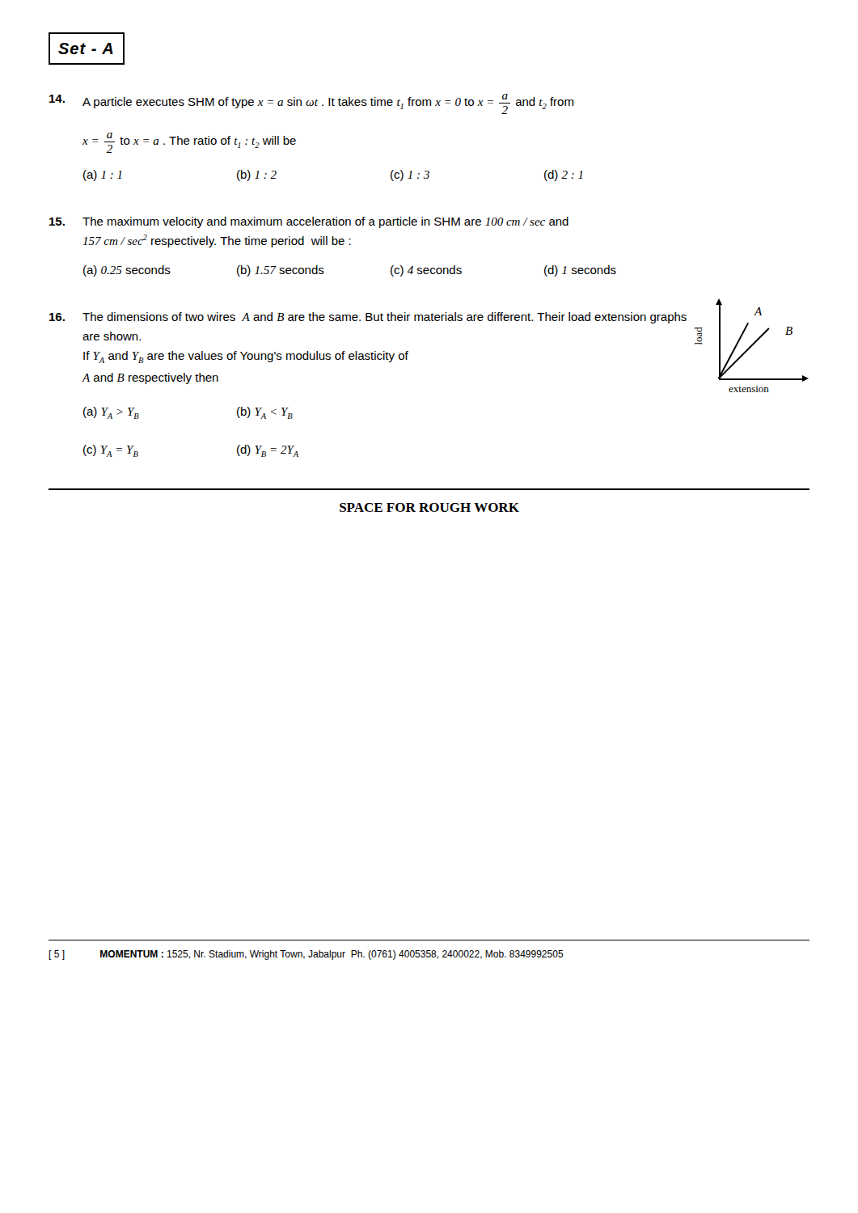Set - A
14.
A particle executes SHM of type x = a sin ωt . It takes time t1 from x = 0 to x = a 2 and t2 from
x = a 2 to x = a . The ratio of t1 : t2 will be
(a) 1 : 1
(b) 1 : 2
(c) 1 : 3
(d) 2 : 1
15.
The maximum velocity and maximum acceleration of a particle in SHM are 100 cm / sec and
157 cm / sec2 respectively. The time period will be :
(a) 0.25 seconds
(b) 1.57 seconds
(c) 4 seconds
(d) 1 seconds
16.
A
B
load
extension
The dimensions of two wires A and B are the same. But their materials are different. Their load extension graphs are shown.
If YA and YB are the values of Young's modulus of elasticity of
A and B respectively then
(a) YA > YB
(b) YA < YB
(c) YA = YB
(d) YB = 2YA
SPACE FOR ROUGH WORK
[ 5 ] MOMENTUM : 1525, Nr. Stadium, Wright Town, Jabalpur Ph. (0761) 4005358, 2400022, Mob. 8349992505